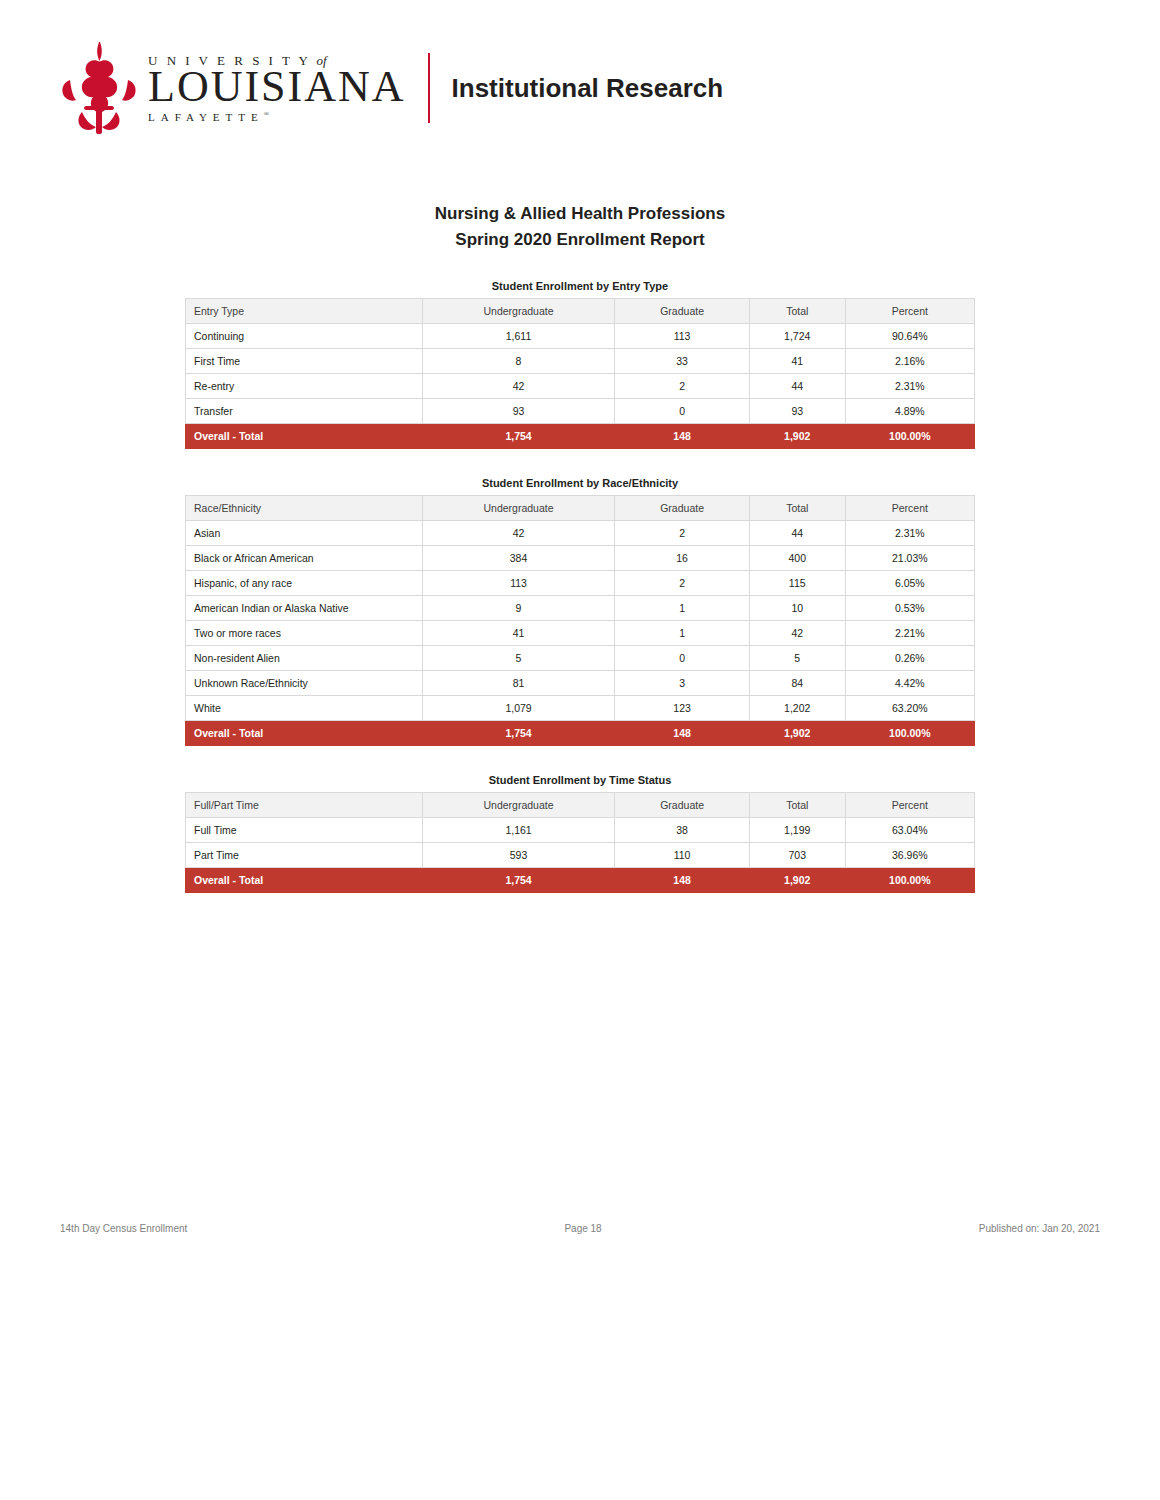U N I V E R S I T Y of
LOUISIANA
LAFAYETTE®
Institutional Research
Nursing & Allied Health Professions
Spring 2020 Enrollment Report
Student Enrollment by Entry Type
| Entry Type | Undergraduate | Graduate | Total | Percent |
| --- | --- | --- | --- | --- |
| Continuing | 1,611 | 113 | 1,724 | 90.64% |
| First Time | 8 | 33 | 41 | 2.16% |
| Re-entry | 42 | 2 | 44 | 2.31% |
| Transfer | 93 | 0 | 93 | 4.89% |
| Overall - Total | 1,754 | 148 | 1,902 | 100.00% |
Student Enrollment by Race/Ethnicity
| Race/Ethnicity | Undergraduate | Graduate | Total | Percent |
| --- | --- | --- | --- | --- |
| Asian | 42 | 2 | 44 | 2.31% |
| Black or African American | 384 | 16 | 400 | 21.03% |
| Hispanic, of any race | 113 | 2 | 115 | 6.05% |
| American Indian or Alaska Native | 9 | 1 | 10 | 0.53% |
| Two or more races | 41 | 1 | 42 | 2.21% |
| Non-resident Alien | 5 | 0 | 5 | 0.26% |
| Unknown Race/Ethnicity | 81 | 3 | 84 | 4.42% |
| White | 1,079 | 123 | 1,202 | 63.20% |
| Overall - Total | 1,754 | 148 | 1,902 | 100.00% |
Student Enrollment by Time Status
| Full/Part Time | Undergraduate | Graduate | Total | Percent |
| --- | --- | --- | --- | --- |
| Full Time | 1,161 | 38 | 1,199 | 63.04% |
| Part Time | 593 | 110 | 703 | 36.96% |
| Overall - Total | 1,754 | 148 | 1,902 | 100.00% |
14th Day Census Enrollment
Page 18
Published on: Jan 20, 2021